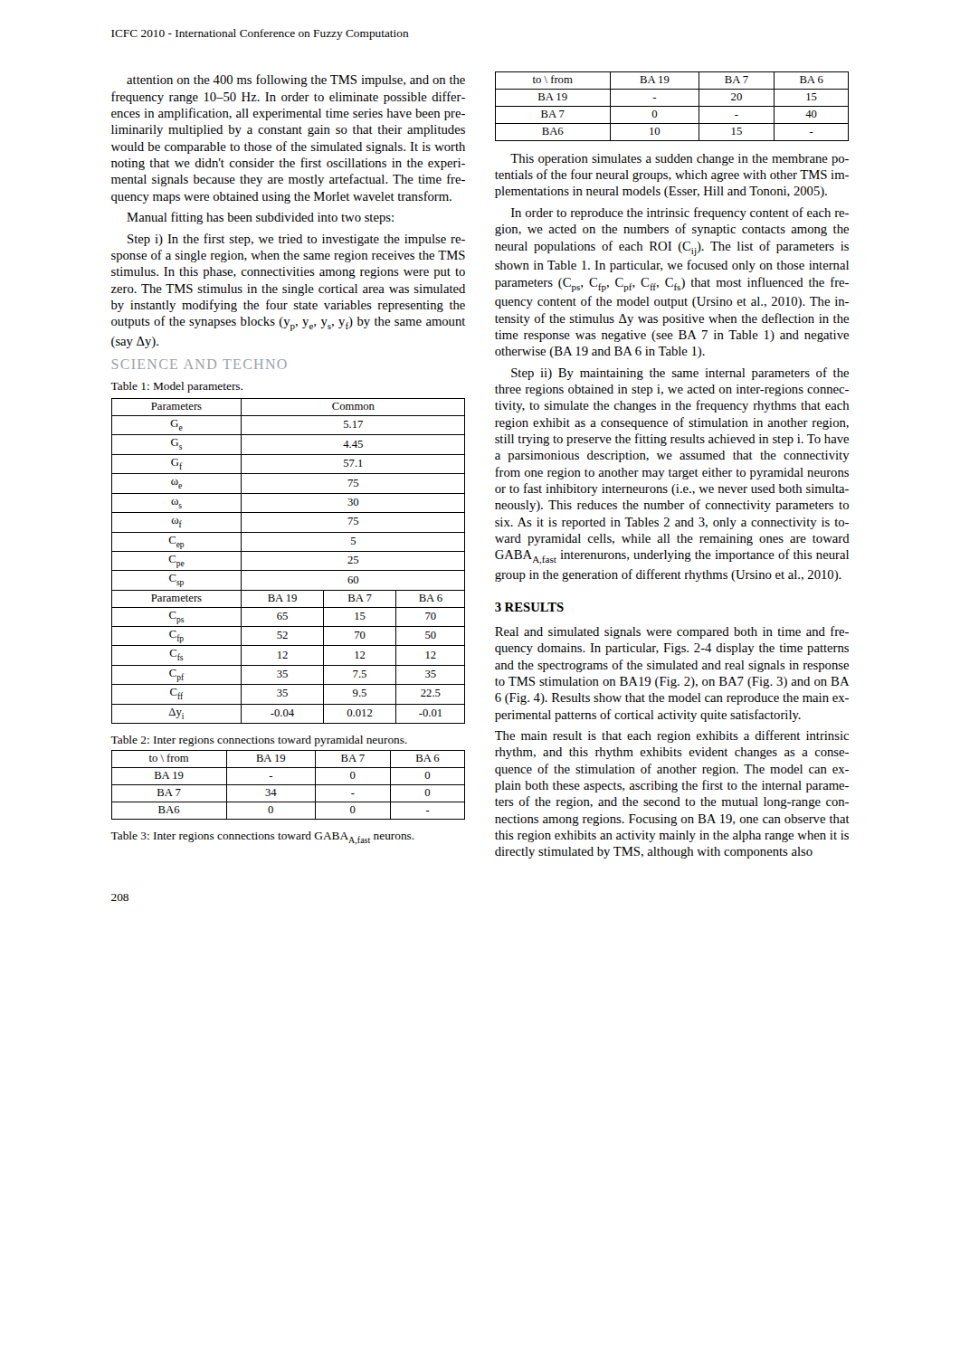ICFC 2010 - International Conference on Fuzzy Computation
attention on the 400 ms following the TMS impulse, and on the frequency range 10–50 Hz. In order to eliminate possible differences in amplification, all experimental time series have been preliminarily multiplied by a constant gain so that their amplitudes would be comparable to those of the simulated signals. It is worth noting that we didn't consider the first oscillations in the experimental signals because they are mostly artefactual. The time frequency maps were obtained using the Morlet wavelet transform.
Manual fitting has been subdivided into two steps:
Step i) In the first step, we tried to investigate the impulse response of a single region, when the same region receives the TMS stimulus. In this phase, connectivities among regions were put to zero. The TMS stimulus in the single cortical area was simulated by instantly modifying the four state variables representing the outputs of the synapses blocks (yp, ye, ys, yf) by the same amount (say Δy).
SCIENCE AND TECHNO
Table 1: Model parameters.
| Parameters | Common |
| G e | 5.17 |
| G s | 4.45 |
| G f | 57.1 |
| ω e | 75 |
| ω s | 30 |
| ω f | 75 |
| C ep | 5 |
| C pe | 25 |
| C sp | 60 |
| Parameters | BA 19 | BA 7 | BA 6 |
| C ps | 65 | 15 | 70 |
| C fp | 52 | 70 | 50 |
| C fs | 12 | 12 | 12 |
| C pf | 35 | 7.5 | 35 |
| C ff | 35 | 9.5 | 22.5 |
| Δy i | -0.04 | 0.012 | -0.01 |
Table 2: Inter regions connections toward pyramidal neurons.
| to \ from | BA 19 | BA 7 | BA 6 |
| BA 19 | - | 0 | 0 |
| BA 7 | 34 | - | 0 |
| BA6 | 0 | 0 | - |
Table 3: Inter regions connections toward GABAA,fast neurons.
| to \ from | BA 19 | BA 7 | BA 6 |
| BA 19 | - | 20 | 15 |
| BA 7 | 0 | - | 40 |
| BA6 | 10 | 15 | - |
This operation simulates a sudden change in the membrane potentials of the four neural groups, which agree with other TMS implementations in neural models (Esser, Hill and Tononi, 2005).
In order to reproduce the intrinsic frequency content of each region, we acted on the numbers of synaptic contacts among the neural populations of each ROI (Cij). The list of parameters is shown in Table 1. In particular, we focused only on those internal parameters (Cps, Cfp, Cpf, Cff, Cfs) that most influenced the frequency content of the model output (Ursino et al., 2010). The intensity of the stimulus Δy was positive when the deflection in the time response was negative (see BA 7 in Table 1) and negative otherwise (BA 19 and BA 6 in Table 1).
Step ii) By maintaining the same internal parameters of the three regions obtained in step i, we acted on inter-regions connectivity, to simulate the changes in the frequency rhythms that each region exhibit as a consequence of stimulation in another region, still trying to preserve the fitting results achieved in step i. To have a parsimonious description, we assumed that the connectivity from one region to another may target either to pyramidal neurons or to fast inhibitory interneurons (i.e., we never used both simultaneously). This reduces the number of connectivity parameters to six. As it is reported in Tables 2 and 3, only a connectivity is toward pyramidal cells, while all the remaining ones are toward GABAA,fast interenurons, underlying the importance of this neural group in the generation of different rhythms (Ursino et al., 2010).
3 RESULTS
Real and simulated signals were compared both in time and frequency domains. In particular, Figs. 2-4 display the time patterns and the spectrograms of the simulated and real signals in response to TMS stimulation on BA19 (Fig. 2), on BA7 (Fig. 3) and on BA 6 (Fig. 4). Results show that the model can reproduce the main experimental patterns of cortical activity quite satisfactorily.
The main result is that each region exhibits a different intrinsic rhythm, and this rhythm exhibits evident changes as a consequence of the stimulation of another region. The model can explain both these aspects, ascribing the first to the internal parameters of the region, and the second to the mutual long-range connections among regions. Focusing on BA 19, one can observe that this region exhibits an activity mainly in the alpha range when it is directly stimulated by TMS, although with components also
208